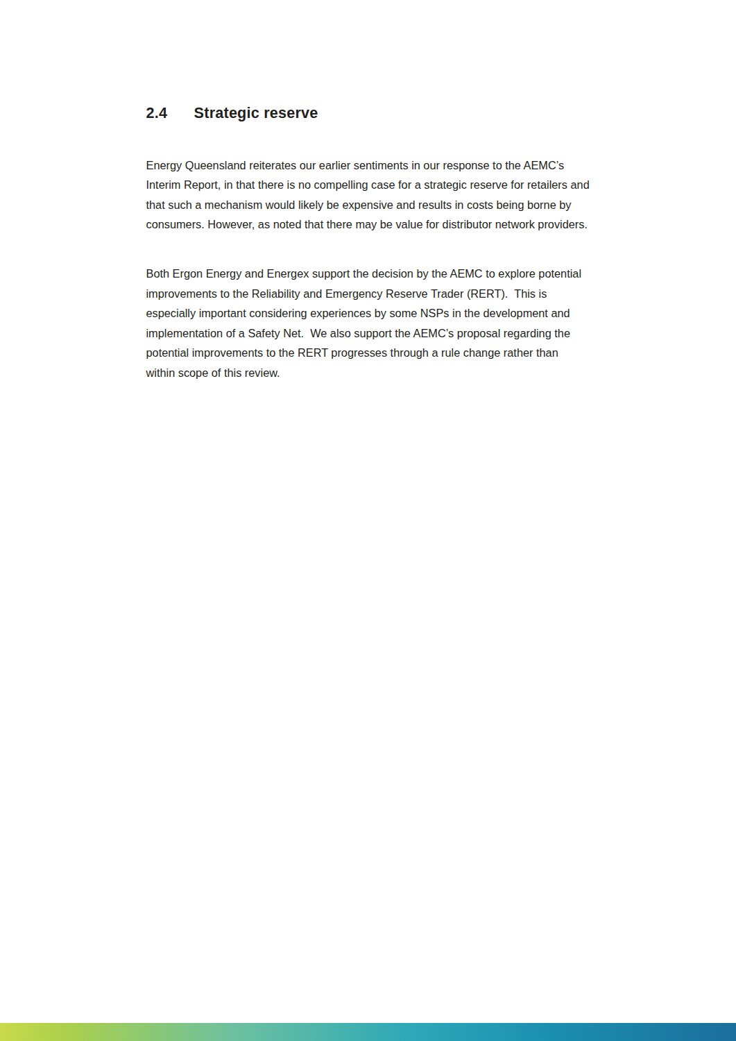2.4 Strategic reserve
Energy Queensland reiterates our earlier sentiments in our response to the AEMC’s Interim Report, in that there is no compelling case for a strategic reserve for retailers and that such a mechanism would likely be expensive and results in costs being borne by consumers. However, as noted that there may be value for distributor network providers.
Both Ergon Energy and Energex support the decision by the AEMC to explore potential improvements to the Reliability and Emergency Reserve Trader (RERT). This is especially important considering experiences by some NSPs in the development and implementation of a Safety Net. We also support the AEMC’s proposal regarding the potential improvements to the RERT progresses through a rule change rather than within scope of this review.